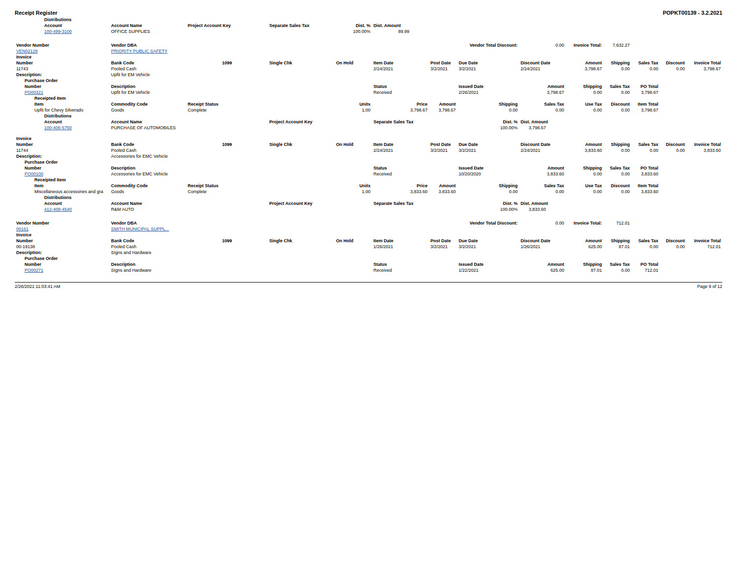Receipt Register POPKT00139 - 3.2.2021
| Distributions |
| Account | Account Name | Project Account Key | Separate Sales Tax | Dist. % | Dist. Amount | |
| 100-499-3100 | OFFICE SUPPLIES | | | 100.00% | 89.99 | |
| Vendor Number | Vendor DBA | | Vendor Total Discount: | 0.00 | Invoice Total: | 7,632.27 | |
| VEN02129 | PRIORITY PUBLIC SAFETY | |
| Invoice | |
| Number | Bank Code | 1099 | Single Chk | On Hold | Item Date | Post Date | Due Date | Discount Date | Amount | Shipping | Sales Tax | Discount | Invoice Total |
| 11743 | Pooled Cash | | | | 2/24/2021 | 3/2/2021 | 3/2/2021 | 2/24/2021 | 3,798.67 | 0.00 | 0.00 | 0.00 | 3,798.67 |
| Description: | Upfit for EM Vehicle |
| Purchase Order | |
| Number | Description | Status | Issued Date | Amount | Shipping | Sales Tax | PO Total | |
| PO00321 | Upfit for EM Vehicle | Received | 2/26/2021 | 3,798.67 | 0.00 | 0.00 | 3,798.67 | |
| Receipted Item | |
| Item | Commodity Code | Receipt Status | Units | Price | Amount | Shipping | Sales Tax | Use Tax | Discount | Item Total | |
| Upfit for Chevy Silverado | Goods | Complete | 1.00 | 3,798.67 | 3,798.67 | 0.00 | 0.00 | 0.00 | 0.00 | 3,798.67 | |
| Distributions | |
| Account | Account Name | Project Account Key | Separate Sales Tax | Dist. % | Dist. Amount | |
| 100-406-5750 | PURCHASE OF AUTOMOBILES | | | 100.00% | 3,798.67 | |
| Invoice | |
| Number | Bank Code | 1099 | Single Chk | On Hold | Item Date | Post Date | Due Date | Discount Date | Amount | Shipping | Sales Tax | Discount | Invoice Total |
| 11744 | Pooled Cash | | | | 2/24/2021 | 3/2/2021 | 3/2/2021 | 2/24/2021 | 3,833.60 | 0.00 | 0.00 | 0.00 | 3,833.60 |
| Description: | Accessories for EMC Vehicle |
| Purchase Order | |
| Number | Description | Status | Issued Date | Amount | Shipping | Sales Tax | PO Total | |
| PO00100 | Accessories for EMC Vehicle | Received | 10/20/2020 | 3,833.60 | 0.00 | 0.00 | 3,833.60 | |
| Receipted Item | |
| Item | Commodity Code | Receipt Status | Units | Price | Amount | Shipping | Sales Tax | Use Tax | Discount | Item Total | |
| Miscellaneous accessories and gra | Goods | Complete | 1.00 | 3,833.60 | 3,833.60 | 0.00 | 0.00 | 0.00 | 0.00 | 3,833.60 | |
| Distributions | |
| Account | Account Name | Project Account Key | Separate Sales Tax | Dist. % | Dist. Amount | |
| 412-408-4540 | R&M AUTO | | | 100.00% | 3,833.60 | |
| Vendor Number | Vendor DBA | | Vendor Total Discount: | 0.00 | Invoice Total: | 712.01 | |
| 00161 | SMITH MUNICIPAL SUPPL... | |
| Invoice | |
| Number | Bank Code | 1099 | Single Chk | On Hold | Item Date | Post Date | Due Date | Discount Date | Amount | Shipping | Sales Tax | Discount | Invoice Total |
| 00-19138 | Pooled Cash | | | | 1/26/2021 | 3/2/2021 | 3/2/2021 | 1/26/2021 | 625.00 | 87.01 | 0.00 | 0.00 | 712.01 |
| Description: | SIgns and Hardware |
| Purchase Order | |
| Number | Description | Status | Issued Date | Amount | Shipping | Sales Tax | PO Total | |
| PO00271 | SIgns and Hardware | Received | 1/22/2021 | 625.00 | 87.01 | 0.00 | 712.01 | |
2/26/2021 11:03:41 AM Page 9 of 12